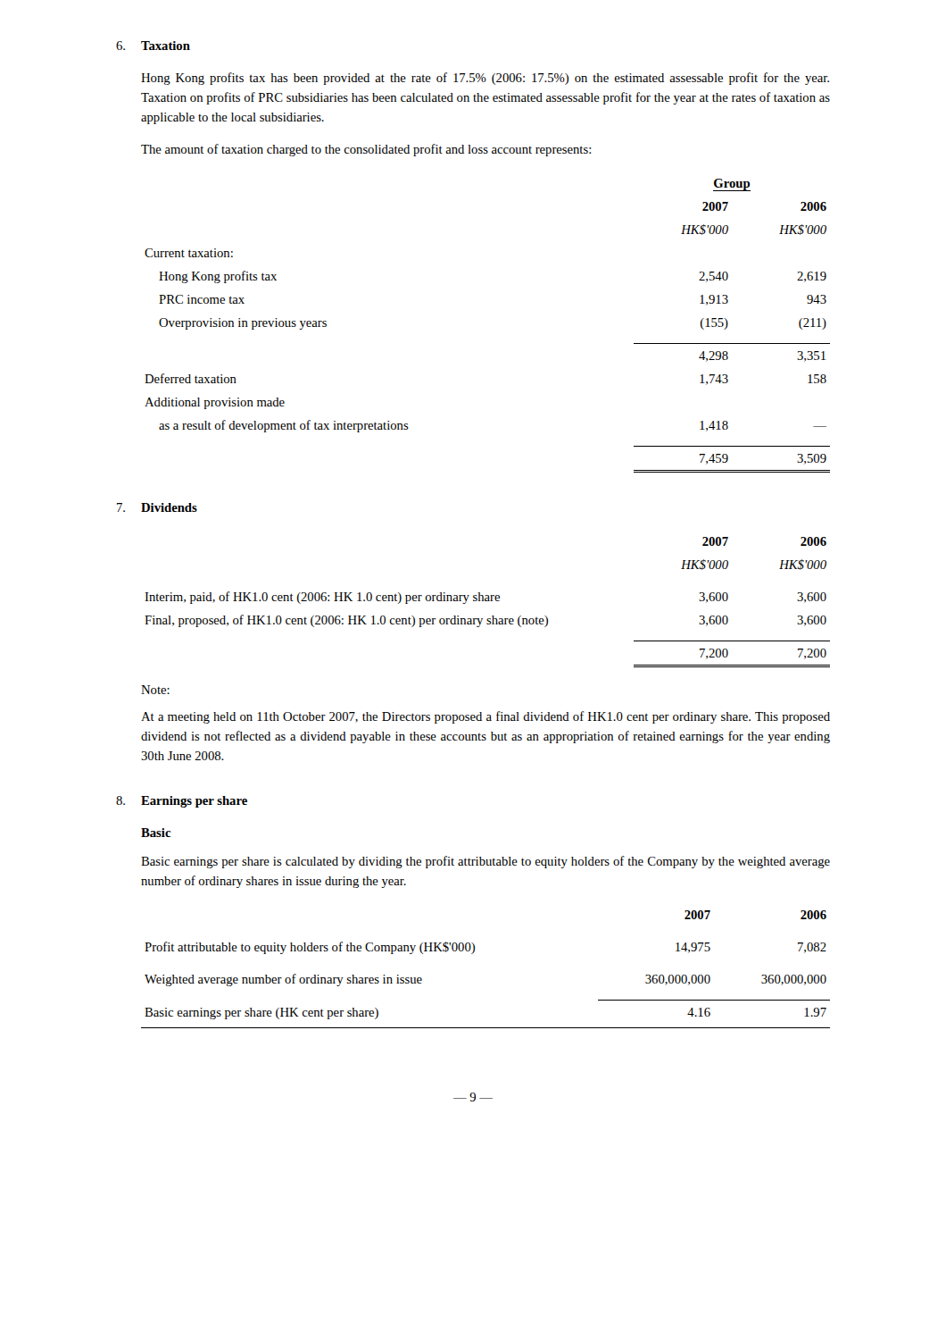6. Taxation
Hong Kong profits tax has been provided at the rate of 17.5% (2006: 17.5%) on the estimated assessable profit for the year. Taxation on profits of PRC subsidiaries has been calculated on the estimated assessable profit for the year at the rates of taxation as applicable to the local subsidiaries.
The amount of taxation charged to the consolidated profit and loss account represents:
| | Group |
| | 2007 | 2006 |
| | HK$'000 | HK$'000 |
| Current taxation: | | |
| Hong Kong profits tax | 2,540 | 2,619 |
| PRC income tax | 1,913 | 943 |
| Overprovision in previous years | (155) | (211) |
| | 4,298 | 3,351 |
| Deferred taxation | 1,743 | 158 |
| Additional provision made | | |
| as a result of development of tax interpretations | 1,418 | — |
| | 7,459 | 3,509 |
7. Dividends
| | 2007 | 2006 |
| | HK$'000 | HK$'000 |
| Interim, paid, of HK1.0 cent (2006: HK 1.0 cent) per ordinary share | 3,600 | 3,600 |
| Final, proposed, of HK1.0 cent (2006: HK 1.0 cent) per ordinary share (note) | 3,600 | 3,600 |
| | 7,200 | 7,200 |
Note:
At a meeting held on 11th October 2007, the Directors proposed a final dividend of HK1.0 cent per ordinary share. This proposed dividend is not reflected as a dividend payable in these accounts but as an appropriation of retained earnings for the year ending 30th June 2008.
8. Earnings per share
Basic
Basic earnings per share is calculated by dividing the profit attributable to equity holders of the Company by the weighted average number of ordinary shares in issue during the year.
| | 2007 | 2006 |
| Profit attributable to equity holders of the Company (HK$'000) | 14,975 | 7,082 |
| Weighted average number of ordinary shares in issue | 360,000,000 | 360,000,000 |
| Basic earnings per share (HK cent per share) | 4.16 | 1.97 |
— 9 —